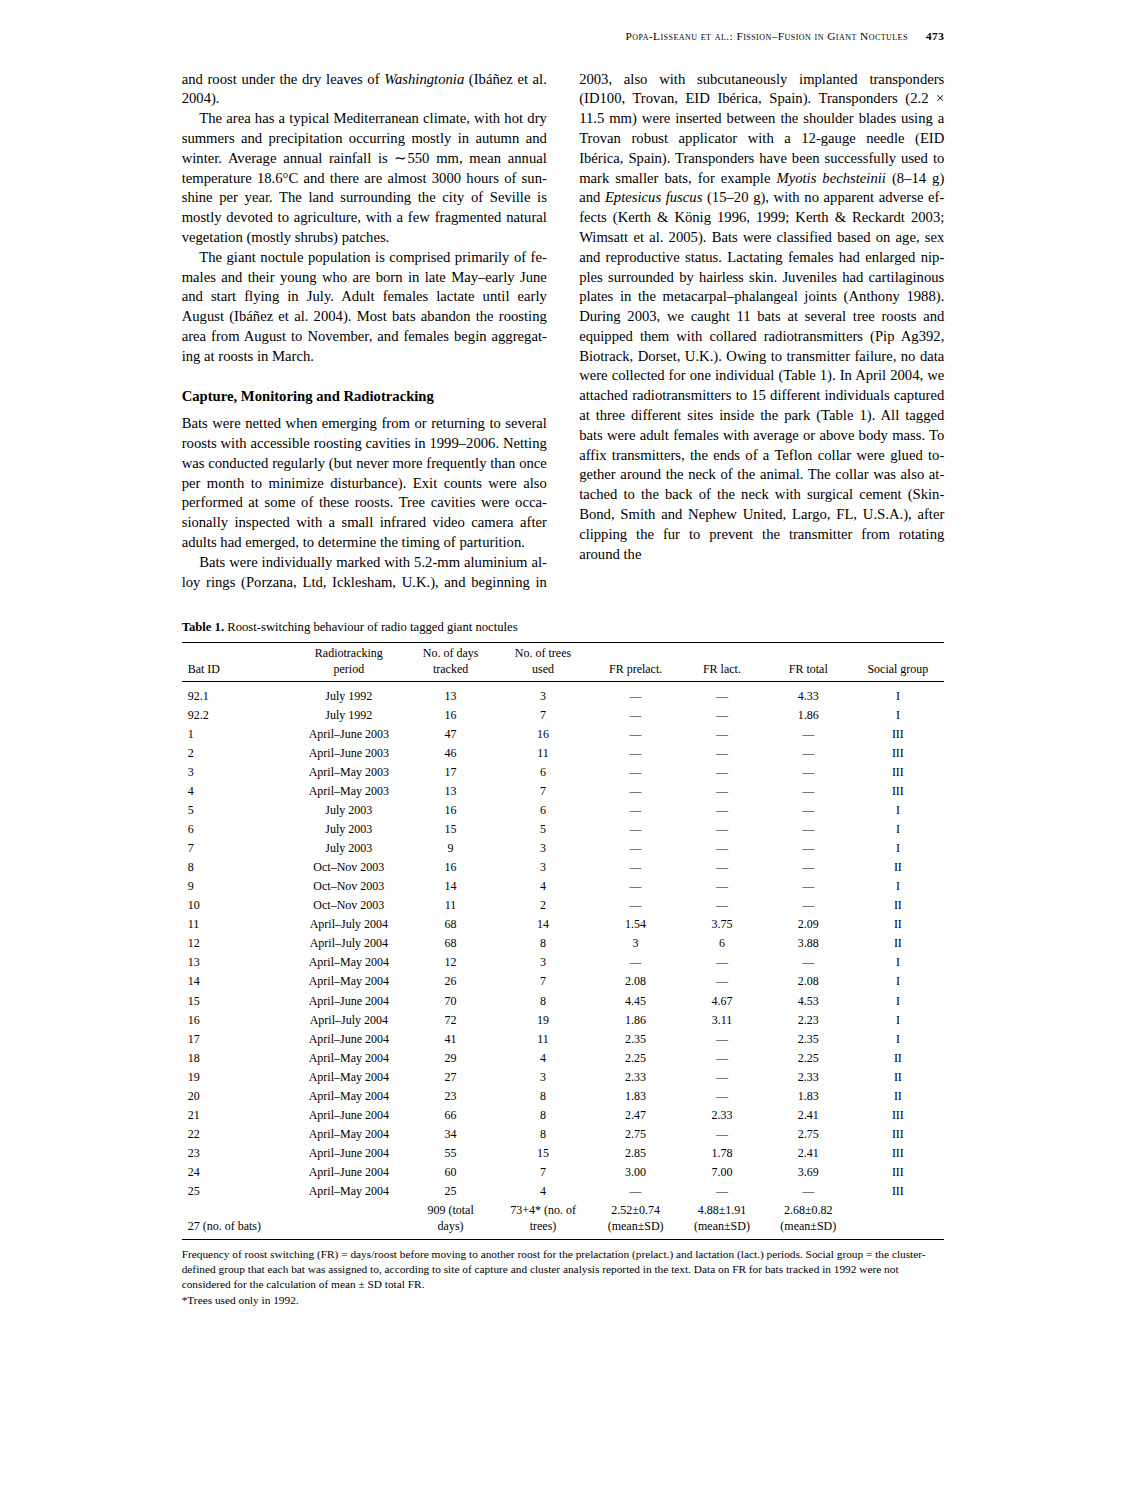Popa-Lisseanu et al.: Fission–Fusion in Giant Noctules473
and roost under the dry leaves of Washingtonia (Ibáñez et al. 2004).
The area has a typical Mediterranean climate, with hot dry summers and precipitation occurring mostly in autumn and winter. Average annual rainfall is ∼550 mm, mean annual temperature 18.6°C and there are almost 3000 hours of sunshine per year. The land surrounding the city of Seville is mostly devoted to agriculture, with a few fragmented natural vegetation (mostly shrubs) patches.
The giant noctule population is comprised primarily of females and their young who are born in late May–early June and start flying in July. Adult females lactate until early August (Ibáñez et al. 2004). Most bats abandon the roosting area from August to November, and females begin aggregating at roosts in March.
Capture, Monitoring and Radiotracking
Bats were netted when emerging from or returning to several roosts with accessible roosting cavities in 1999–2006. Netting was conducted regularly (but never more frequently than once per month to minimize disturbance). Exit counts were also performed at some of these roosts. Tree cavities were occasionally inspected with a small infrared video camera after adults had emerged, to determine the timing of parturition.
Bats were individually marked with 5.2-mm aluminium alloy rings (Porzana, Ltd, Icklesham, U.K.), and beginning in 2003, also with subcutaneously implanted transponders (ID100, Trovan, EID Ibérica, Spain). Transponders (2.2 × 11.5 mm) were inserted between the shoulder blades using a Trovan robust applicator with a 12-gauge needle (EID Ibérica, Spain). Transponders have been successfully used to mark smaller bats, for example Myotis bechsteinii (8–14 g) and Eptesicus fuscus (15–20 g), with no apparent adverse effects (Kerth & König 1996, 1999; Kerth & Reckardt 2003; Wimsatt et al. 2005). Bats were classified based on age, sex and reproductive status. Lactating females had enlarged nipples surrounded by hairless skin. Juveniles had cartilaginous plates in the metacarpal–phalangeal joints (Anthony 1988). During 2003, we caught 11 bats at several tree roosts and equipped them with collared radiotransmitters (Pip Ag392, Biotrack, Dorset, U.K.). Owing to transmitter failure, no data were collected for one individual (Table 1). In April 2004, we attached radiotransmitters to 15 different individuals captured at three different sites inside the park (Table 1). All tagged bats were adult females with average or above body mass. To affix transmitters, the ends of a Teflon collar were glued together around the neck of the animal. The collar was also attached to the back of the neck with surgical cement (Skin-Bond, Smith and Nephew United, Largo, FL, U.S.A.), after clipping the fur to prevent the transmitter from rotating around the
Table 1. Roost-switching behaviour of radio tagged giant noctules
| Bat ID | Radiotracking period | No. of days tracked | No. of trees used | FR prelact. | FR lact. | FR total | Social group |
| --- | --- | --- | --- | --- | --- | --- | --- |
| 92.1 | July 1992 | 13 | 3 | — | — | 4.33 | I |
| 92.2 | July 1992 | 16 | 7 | — | — | 1.86 | I |
| 1 | April–June 2003 | 47 | 16 | — | — | — | III |
| 2 | April–June 2003 | 46 | 11 | — | — | — | III |
| 3 | April–May 2003 | 17 | 6 | — | — | — | III |
| 4 | April–May 2003 | 13 | 7 | — | — | — | III |
| 5 | July 2003 | 16 | 6 | — | — | — | I |
| 6 | July 2003 | 15 | 5 | — | — | — | I |
| 7 | July 2003 | 9 | 3 | — | — | — | I |
| 8 | Oct–Nov 2003 | 16 | 3 | — | — | — | II |
| 9 | Oct–Nov 2003 | 14 | 4 | — | — | — | I |
| 10 | Oct–Nov 2003 | 11 | 2 | — | — | — | II |
| 11 | April–July 2004 | 68 | 14 | 1.54 | 3.75 | 2.09 | II |
| 12 | April–July 2004 | 68 | 8 | 3 | 6 | 3.88 | II |
| 13 | April–May 2004 | 12 | 3 | — | — | — | I |
| 14 | April–May 2004 | 26 | 7 | 2.08 | — | 2.08 | I |
| 15 | April–June 2004 | 70 | 8 | 4.45 | 4.67 | 4.53 | I |
| 16 | April–July 2004 | 72 | 19 | 1.86 | 3.11 | 2.23 | I |
| 17 | April–June 2004 | 41 | 11 | 2.35 | — | 2.35 | I |
| 18 | April–May 2004 | 29 | 4 | 2.25 | — | 2.25 | II |
| 19 | April–May 2004 | 27 | 3 | 2.33 | — | 2.33 | II |
| 20 | April–May 2004 | 23 | 8 | 1.83 | — | 1.83 | II |
| 21 | April–June 2004 | 66 | 8 | 2.47 | 2.33 | 2.41 | III |
| 22 | April–May 2004 | 34 | 8 | 2.75 | — | 2.75 | III |
| 23 | April–June 2004 | 55 | 15 | 2.85 | 1.78 | 2.41 | III |
| 24 | April–June 2004 | 60 | 7 | 3.00 | 7.00 | 3.69 | III |
| 25 | April–May 2004 | 25 | 4 | — | — | — | III |
| 27 (no. of bats) | | 909 (total days) | 73+4* (no. of trees) | 2.52±0.74 (mean±SD) | 4.88±1.91 (mean±SD) | 2.68±0.82 (mean±SD) | |
Frequency of roost switching (FR) = days/roost before moving to another roost for the prelactation (prelact.) and lactation (lact.) periods. Social group = the cluster-defined group that each bat was assigned to, according to site of capture and cluster analysis reported in the text. Data on FR for bats tracked in 1992 were not considered for the calculation of mean ± SD total FR.
*Trees used only in 1992.